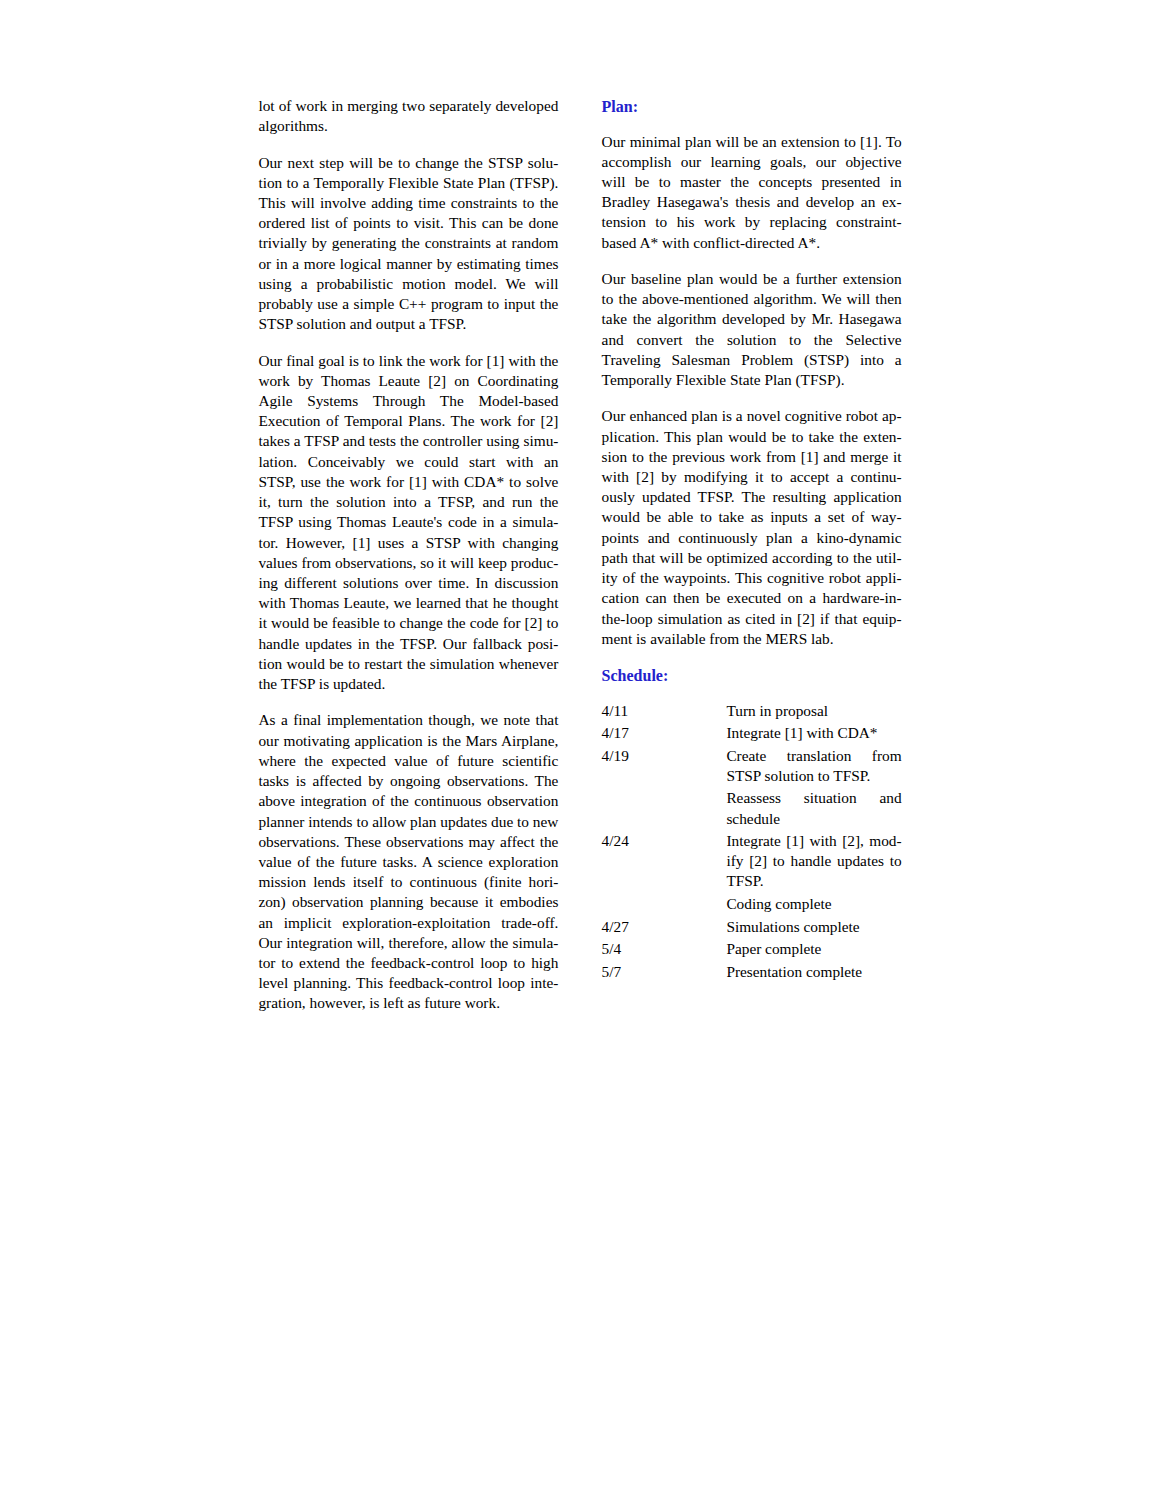lot of work in merging two separately developed algorithms.
Our next step will be to change the STSP solution to a Temporally Flexible State Plan (TFSP). This will involve adding time constraints to the ordered list of points to visit. This can be done trivially by generating the constraints at random or in a more logical manner by estimating times using a probabilistic motion model. We will probably use a simple C++ program to input the STSP solution and output a TFSP.
Our final goal is to link the work for [1] with the work by Thomas Leaute [2] on Coordinating Agile Systems Through The Model-based Execution of Temporal Plans. The work for [2] takes a TFSP and tests the controller using simulation. Conceivably we could start with an STSP, use the work for [1] with CDA* to solve it, turn the solution into a TFSP, and run the TFSP using Thomas Leaute's code in a simulator. However, [1] uses a STSP with changing values from observations, so it will keep producing different solutions over time. In discussion with Thomas Leaute, we learned that he thought it would be feasible to change the code for [2] to handle updates in the TFSP. Our fallback position would be to restart the simulation whenever the TFSP is updated.
As a final implementation though, we note that our motivating application is the Mars Airplane, where the expected value of future scientific tasks is affected by ongoing observations. The above integration of the continuous observation planner intends to allow plan updates due to new observations. These observations may affect the value of the future tasks. A science exploration mission lends itself to continuous (finite horizon) observation planning because it embodies an implicit exploration-exploitation trade-off. Our integration will, therefore, allow the simulator to extend the feedback-control loop to high level planning. This feedback-control loop integration, however, is left as future work.
Plan:
Our minimal plan will be an extension to [1]. To accomplish our learning goals, our objective will be to master the concepts presented in Bradley Hasegawa's thesis and develop an extension to his work by replacing constraint-based A* with conflict-directed A*.
Our baseline plan would be a further extension to the above-mentioned algorithm. We will then take the algorithm developed by Mr. Hasegawa and convert the solution to the Selective Traveling Salesman Problem (STSP) into a Temporally Flexible State Plan (TFSP).
Our enhanced plan is a novel cognitive robot application. This plan would be to take the extension to the previous work from [1] and merge it with [2] by modifying it to accept a continuously updated TFSP. The resulting application would be able to take as inputs a set of waypoints and continuously plan a kino-dynamic path that will be optimized according to the utility of the waypoints. This cognitive robot application can then be executed on a hardware-in-the-loop simulation as cited in [2] if that equipment is available from the MERS lab.
Schedule:
| 4/11 | Turn in proposal |
| 4/17 | Integrate [1] with CDA* |
| 4/19 | Create translation from STSP solution to TFSP. |
| | Reassess situation and schedule |
| 4/24 | Integrate [1] with [2], modify [2] to handle updates to TFSP. |
| | Coding complete |
| 4/27 | Simulations complete |
| 5/4 | Paper complete |
| 5/7 | Presentation complete |